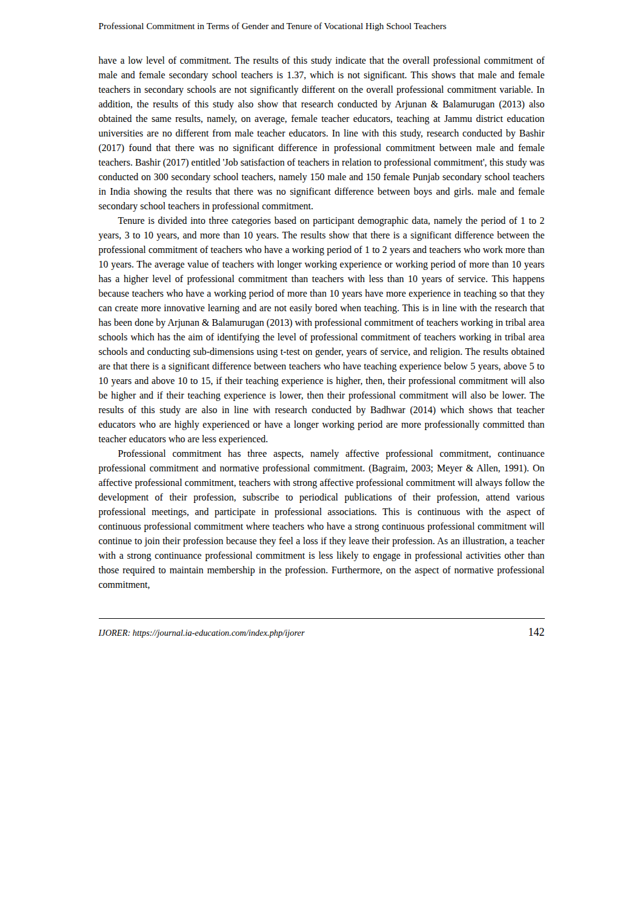Professional Commitment in Terms of Gender and Tenure of Vocational High School Teachers
have a low level of commitment. The results of this study indicate that the overall professional commitment of male and female secondary school teachers is 1.37, which is not significant. This shows that male and female teachers in secondary schools are not significantly different on the overall professional commitment variable. In addition, the results of this study also show that research conducted by Arjunan & Balamurugan (2013) also obtained the same results, namely, on average, female teacher educators, teaching at Jammu district education universities are no different from male teacher educators. In line with this study, research conducted by Bashir (2017) found that there was no significant difference in professional commitment between male and female teachers. Bashir (2017) entitled 'Job satisfaction of teachers in relation to professional commitment', this study was conducted on 300 secondary school teachers, namely 150 male and 150 female Punjab secondary school teachers in India showing the results that there was no significant difference between boys and girls. male and female secondary school teachers in professional commitment.
Tenure is divided into three categories based on participant demographic data, namely the period of 1 to 2 years, 3 to 10 years, and more than 10 years. The results show that there is a significant difference between the professional commitment of teachers who have a working period of 1 to 2 years and teachers who work more than 10 years. The average value of teachers with longer working experience or working period of more than 10 years has a higher level of professional commitment than teachers with less than 10 years of service. This happens because teachers who have a working period of more than 10 years have more experience in teaching so that they can create more innovative learning and are not easily bored when teaching. This is in line with the research that has been done by Arjunan & Balamurugan (2013) with professional commitment of teachers working in tribal area schools which has the aim of identifying the level of professional commitment of teachers working in tribal area schools and conducting sub-dimensions using t-test on gender, years of service, and religion. The results obtained are that there is a significant difference between teachers who have teaching experience below 5 years, above 5 to 10 years and above 10 to 15, if their teaching experience is higher, then, their professional commitment will also be higher and if their teaching experience is lower, then their professional commitment will also be lower. The results of this study are also in line with research conducted by Badhwar (2014) which shows that teacher educators who are highly experienced or have a longer working period are more professionally committed than teacher educators who are less experienced.
Professional commitment has three aspects, namely affective professional commitment, continuance professional commitment and normative professional commitment. (Bagraim, 2003; Meyer & Allen, 1991). On affective professional commitment, teachers with strong affective professional commitment will always follow the development of their profession, subscribe to periodical publications of their profession, attend various professional meetings, and participate in professional associations. This is continuous with the aspect of continuous professional commitment where teachers who have a strong continuous professional commitment will continue to join their profession because they feel a loss if they leave their profession. As an illustration, a teacher with a strong continuance professional commitment is less likely to engage in professional activities other than those required to maintain membership in the profession. Furthermore, on the aspect of normative professional commitment,
IJORER: https://journal.ia-education.com/index.php/ijorer 142